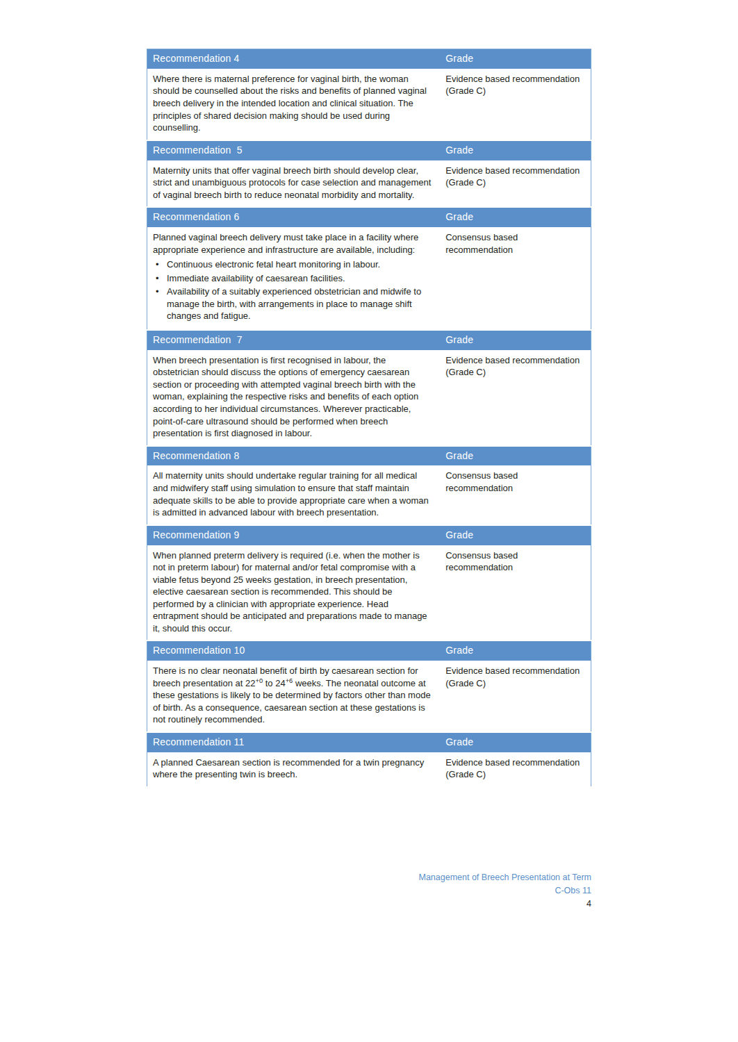| Recommendation 4 | Grade |
| Where there is maternal preference for vaginal birth, the woman should be counselled about the risks and benefits of planned vaginal breech delivery in the intended location and clinical situation. The principles of shared decision making should be used during counselling. | Evidence based recommendation (Grade C) |
| Recommendation 5 | Grade |
| Maternity units that offer vaginal breech birth should develop clear, strict and unambiguous protocols for case selection and management of vaginal breech birth to reduce neonatal morbidity and mortality. | Evidence based recommendation (Grade C) |
| Recommendation 6 | Grade |
| Planned vaginal breech delivery must take place in a facility where appropriate experience and infrastructure are available, including: Continuous electronic fetal heart monitoring in labour. Immediate availability of caesarean facilities. Availability of a suitably experienced obstetrician and midwife to manage the birth, with arrangements in place to manage shift changes and fatigue. | Consensus based recommendation |
| Recommendation 7 | Grade |
| When breech presentation is first recognised in labour, the obstetrician should discuss the options of emergency caesarean section or proceeding with attempted vaginal breech birth with the woman, explaining the respective risks and benefits of each option according to her individual circumstances. Wherever practicable, point-of-care ultrasound should be performed when breech presentation is first diagnosed in labour. | Evidence based recommendation (Grade C) |
| Recommendation 8 | Grade |
| All maternity units should undertake regular training for all medical and midwifery staff using simulation to ensure that staff maintain adequate skills to be able to provide appropriate care when a woman is admitted in advanced labour with breech presentation. | Consensus based recommendation |
| Recommendation 9 | Grade |
| When planned preterm delivery is required (i.e. when the mother is not in preterm labour) for maternal and/or fetal compromise with a viable fetus beyond 25 weeks gestation, in breech presentation, elective caesarean section is recommended. This should be performed by a clinician with appropriate experience. Head entrapment should be anticipated and preparations made to manage it, should this occur. | Consensus based recommendation |
| Recommendation 10 | Grade |
| There is no clear neonatal benefit of birth by caesarean section for breech presentation at 22 +0 to 24 +6 weeks. The neonatal outcome at these gestations is likely to be determined by factors other than mode of birth. As a consequence, caesarean section at these gestations is not routinely recommended. | Evidence based recommendation (Grade C) |
| Recommendation 11 | Grade |
| A planned Caesarean section is recommended for a twin pregnancy where the presenting twin is breech. | Evidence based recommendation (Grade C) |
Management of Breech Presentation at Term
C-Obs 11
4